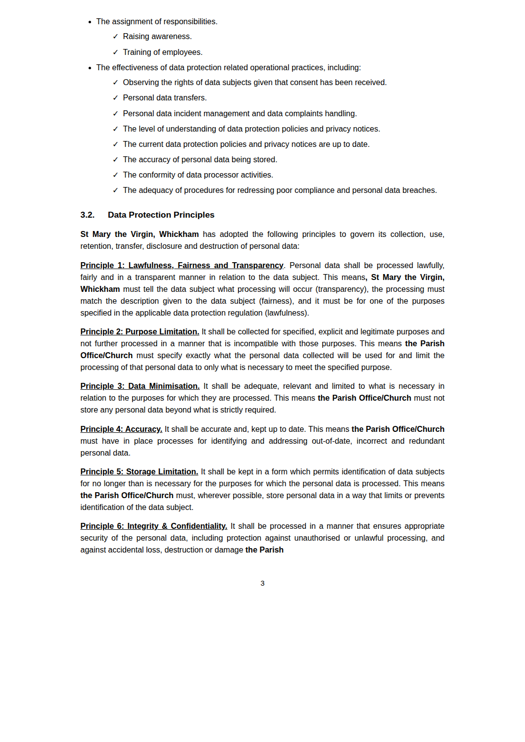The assignment of responsibilities.
Raising awareness.
Training of employees.
The effectiveness of data protection related operational practices, including:
Observing the rights of data subjects given that consent has been received.
Personal data transfers.
Personal data incident management and data complaints handling.
The level of understanding of data protection policies and privacy notices.
The current data protection policies and privacy notices are up to date.
The accuracy of personal data being stored.
The conformity of data processor activities.
The adequacy of procedures for redressing poor compliance and personal data breaches.
3.2. Data Protection Principles
St Mary the Virgin, Whickham has adopted the following principles to govern its collection, use, retention, transfer, disclosure and destruction of personal data:
Principle 1: Lawfulness, Fairness and Transparency. Personal data shall be processed lawfully, fairly and in a transparent manner in relation to the data subject. This means, St Mary the Virgin, Whickham must tell the data subject what processing will occur (transparency), the processing must match the description given to the data subject (fairness), and it must be for one of the purposes specified in the applicable data protection regulation (lawfulness).
Principle 2: Purpose Limitation. It shall be collected for specified, explicit and legitimate purposes and not further processed in a manner that is incompatible with those purposes. This means the Parish Office/Church must specify exactly what the personal data collected will be used for and limit the processing of that personal data to only what is necessary to meet the specified purpose.
Principle 3: Data Minimisation. It shall be adequate, relevant and limited to what is necessary in relation to the purposes for which they are processed. This means the Parish Office/Church must not store any personal data beyond what is strictly required.
Principle 4: Accuracy. It shall be accurate and, kept up to date. This means the Parish Office/Church must have in place processes for identifying and addressing out-of-date, incorrect and redundant personal data.
Principle 5: Storage Limitation. It shall be kept in a form which permits identification of data subjects for no longer than is necessary for the purposes for which the personal data is processed. This means the Parish Office/Church must, wherever possible, store personal data in a way that limits or prevents identification of the data subject.
Principle 6: Integrity & Confidentiality. It shall be processed in a manner that ensures appropriate security of the personal data, including protection against unauthorised or unlawful processing, and against accidental loss, destruction or damage the Parish
3